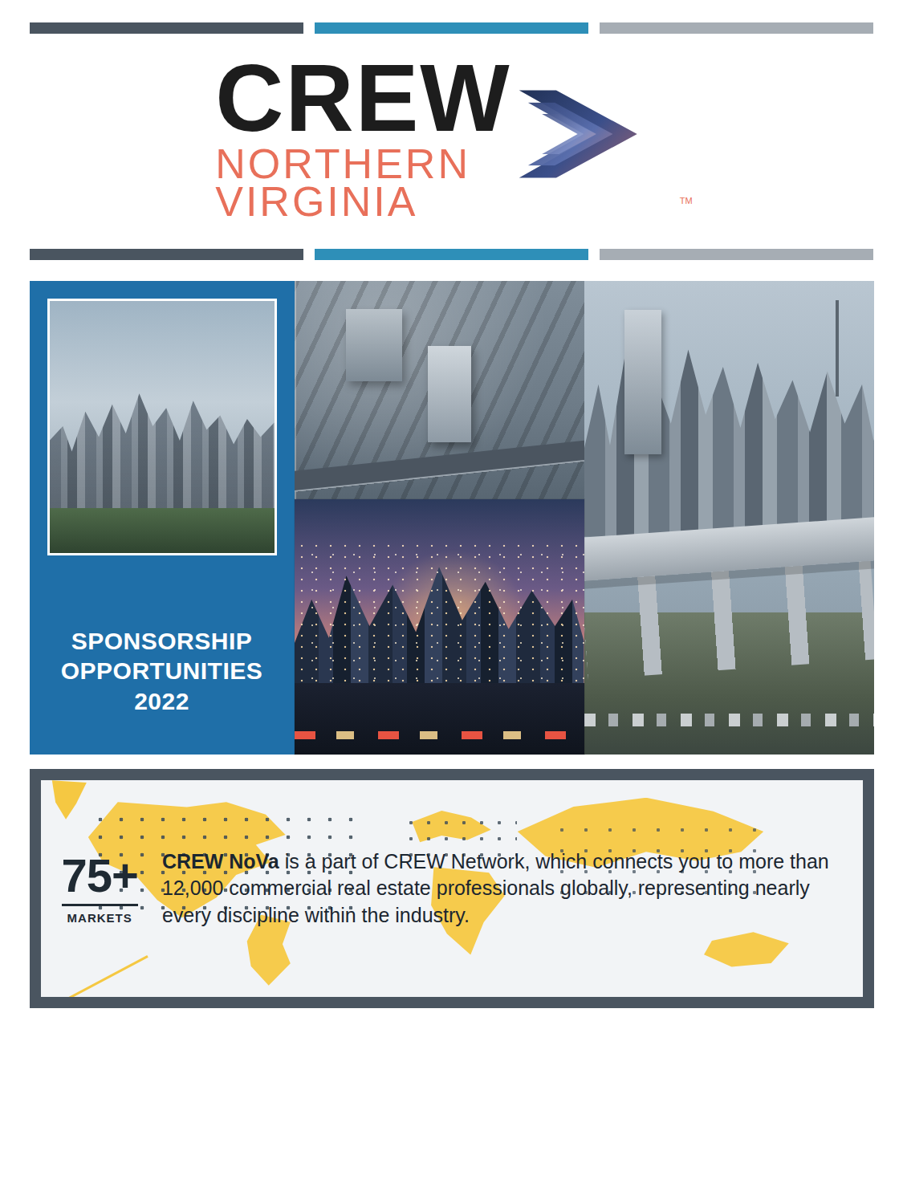CREW NORTHERN VIRGINIA
TM
SPONSORSHIP
OPPORTUNITIES
2022
75+
MARKETS
CREW NoVa is a part of CREW Network, which connects you to more than 12,000 commercial real estate professionals globally, representing nearly every discipline within the industry.